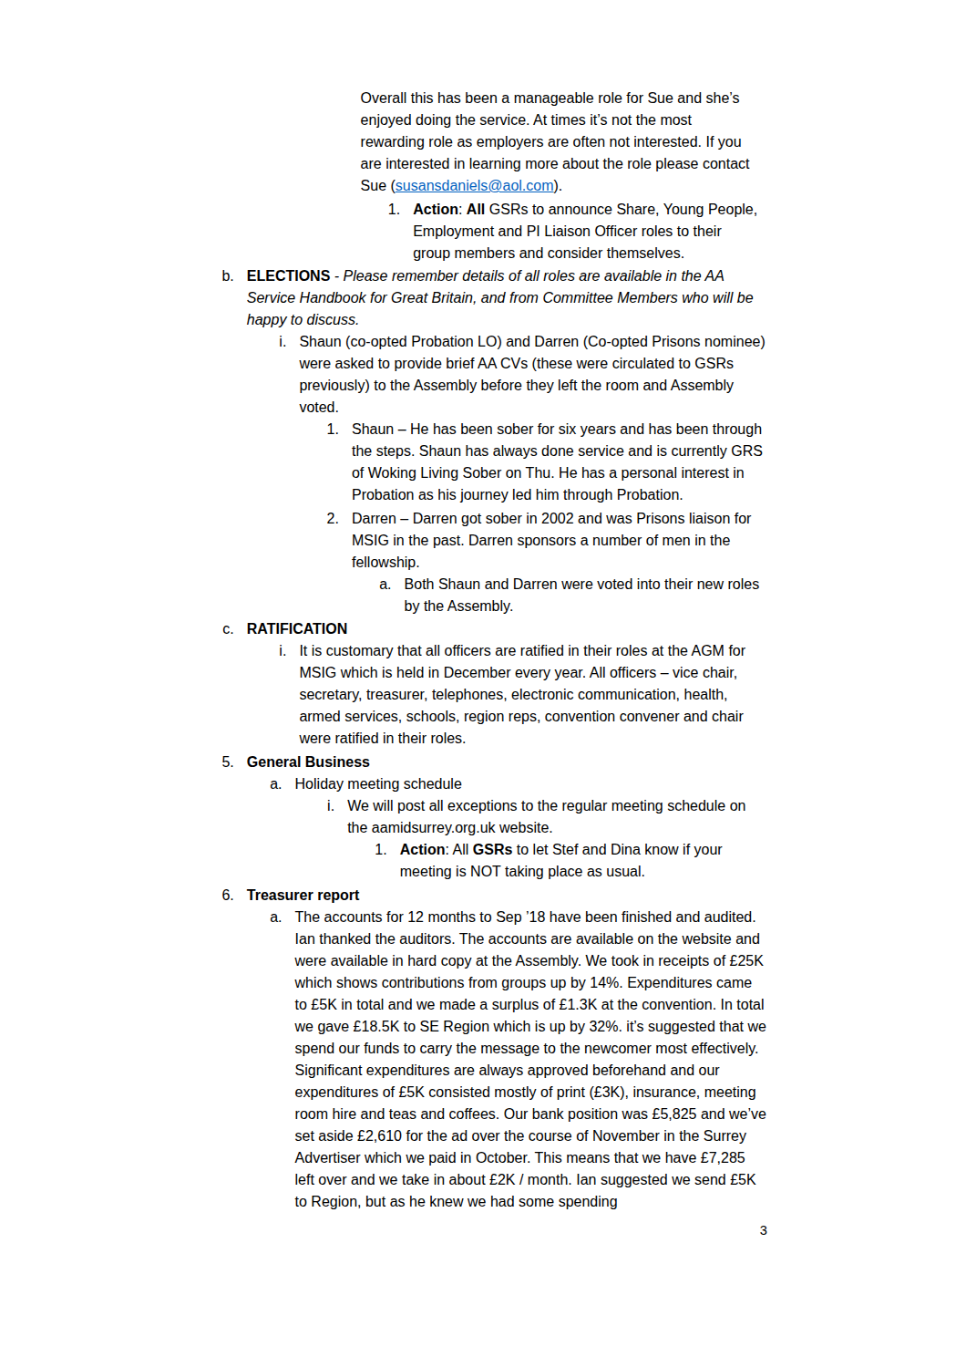Overall this has been a manageable role for Sue and she’s enjoyed doing the service. At times it’s not the most rewarding role as employers are often not interested. If you are interested in learning more about the role please contact Sue (susansdaniels@aol.com).
Action: All GSRs to announce Share, Young People, Employment and PI Liaison Officer roles to their group members and consider themselves.
ELECTIONS - Please remember details of all roles are available in the AA Service Handbook for Great Britain, and from Committee Members who will be happy to discuss.
Shaun (co-opted Probation LO) and Darren (Co-opted Prisons nominee) were asked to provide brief AA CVs (these were circulated to GSRs previously) to the Assembly before they left the room and Assembly voted.
Shaun – He has been sober for six years and has been through the steps. Shaun has always done service and is currently GRS of Woking Living Sober on Thu. He has a personal interest in Probation as his journey led him through Probation.
Darren – Darren got sober in 2002 and was Prisons liaison for MSIG in the past. Darren sponsors a number of men in the fellowship.
Both Shaun and Darren were voted into their new roles by the Assembly.
RATIFICATION
It is customary that all officers are ratified in their roles at the AGM for MSIG which is held in December every year. All officers – vice chair, secretary, treasurer, telephones, electronic communication, health, armed services, schools, region reps, convention convener and chair were ratified in their roles.
General Business
Holiday meeting schedule
We will post all exceptions to the regular meeting schedule on the aamidsurrey.org.uk website.
Action: All GSRs to let Stef and Dina know if your meeting is NOT taking place as usual.
Treasurer report
The accounts for 12 months to Sep ’18 have been finished and audited. Ian thanked the auditors. The accounts are available on the website and were available in hard copy at the Assembly. We took in receipts of £25K which shows contributions from groups up by 14%. Expenditures came to £5K in total and we made a surplus of £1.3K at the convention. In total we gave £18.5K to SE Region which is up by 32%. it’s suggested that we spend our funds to carry the message to the newcomer most effectively. Significant expenditures are always approved beforehand and our expenditures of £5K consisted mostly of print (£3K), insurance, meeting room hire and teas and coffees. Our bank position was £5,825 and we’ve set aside £2,610 for the ad over the course of November in the Surrey Advertiser which we paid in October. This means that we have £7,285 left over and we take in about £2K / month. Ian suggested we send £5K to Region, but as he knew we had some spending
3